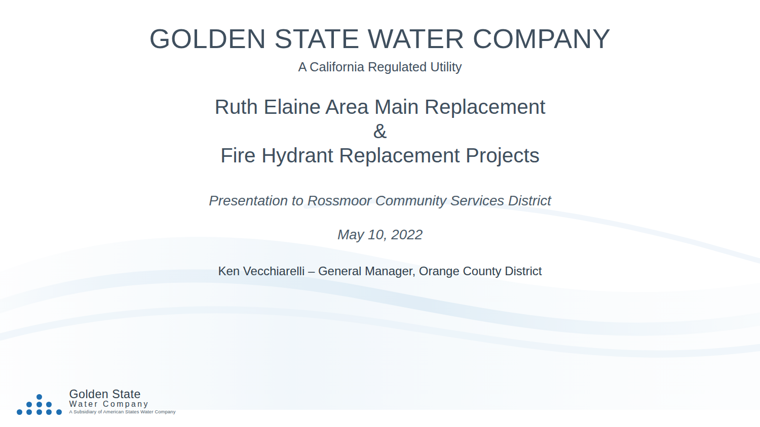GOLDEN STATE WATER COMPANY
A California Regulated Utility
Ruth Elaine Area Main Replacement & Fire Hydrant Replacement Projects
Presentation to Rossmoor Community Services District
May 10, 2022
Ken Vecchiarelli – General Manager, Orange County District
Golden State
Water Company
A Subsidiary of American States Water Company